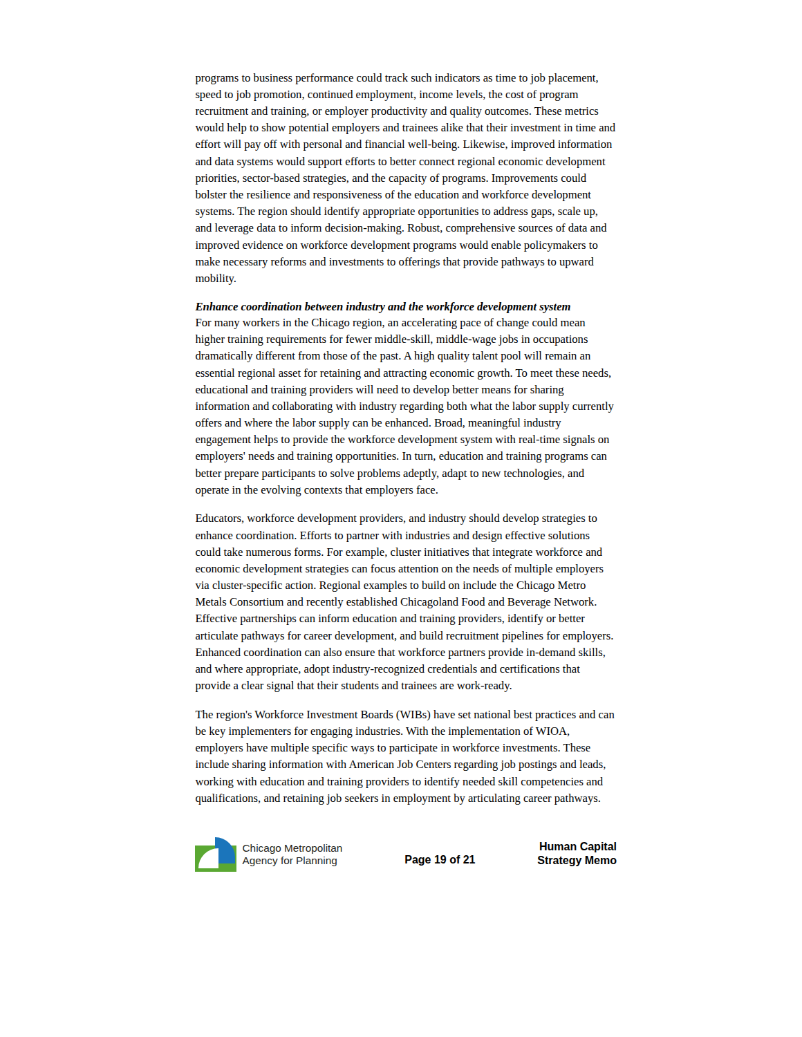programs to business performance could track such indicators as time to job placement, speed to job promotion, continued employment, income levels, the cost of program recruitment and training, or employer productivity and quality outcomes. These metrics would help to show potential employers and trainees alike that their investment in time and effort will pay off with personal and financial well-being. Likewise, improved information and data systems would support efforts to better connect regional economic development priorities, sector-based strategies, and the capacity of programs. Improvements could bolster the resilience and responsiveness of the education and workforce development systems. The region should identify appropriate opportunities to address gaps, scale up, and leverage data to inform decision-making. Robust, comprehensive sources of data and improved evidence on workforce development programs would enable policymakers to make necessary reforms and investments to offerings that provide pathways to upward mobility.
Enhance coordination between industry and the workforce development system
For many workers in the Chicago region, an accelerating pace of change could mean higher training requirements for fewer middle-skill, middle-wage jobs in occupations dramatically different from those of the past. A high quality talent pool will remain an essential regional asset for retaining and attracting economic growth. To meet these needs, educational and training providers will need to develop better means for sharing information and collaborating with industry regarding both what the labor supply currently offers and where the labor supply can be enhanced. Broad, meaningful industry engagement helps to provide the workforce development system with real-time signals on employers' needs and training opportunities. In turn, education and training programs can better prepare participants to solve problems adeptly, adapt to new technologies, and operate in the evolving contexts that employers face.
Educators, workforce development providers, and industry should develop strategies to enhance coordination. Efforts to partner with industries and design effective solutions could take numerous forms. For example, cluster initiatives that integrate workforce and economic development strategies can focus attention on the needs of multiple employers via cluster-specific action. Regional examples to build on include the Chicago Metro Metals Consortium and recently established Chicagoland Food and Beverage Network. Effective partnerships can inform education and training providers, identify or better articulate pathways for career development, and build recruitment pipelines for employers. Enhanced coordination can also ensure that workforce partners provide in-demand skills, and where appropriate, adopt industry-recognized credentials and certifications that provide a clear signal that their students and trainees are work-ready.
The region's Workforce Investment Boards (WIBs) have set national best practices and can be key implementers for engaging industries. With the implementation of WIOA, employers have multiple specific ways to participate in workforce investments. These include sharing information with American Job Centers regarding job postings and leads, working with education and training providers to identify needed skill competencies and qualifications, and retaining job seekers in employment by articulating career pathways.
Chicago Metropolitan
Agency for Planning
Page 19 of 21
Human Capital
Strategy Memo